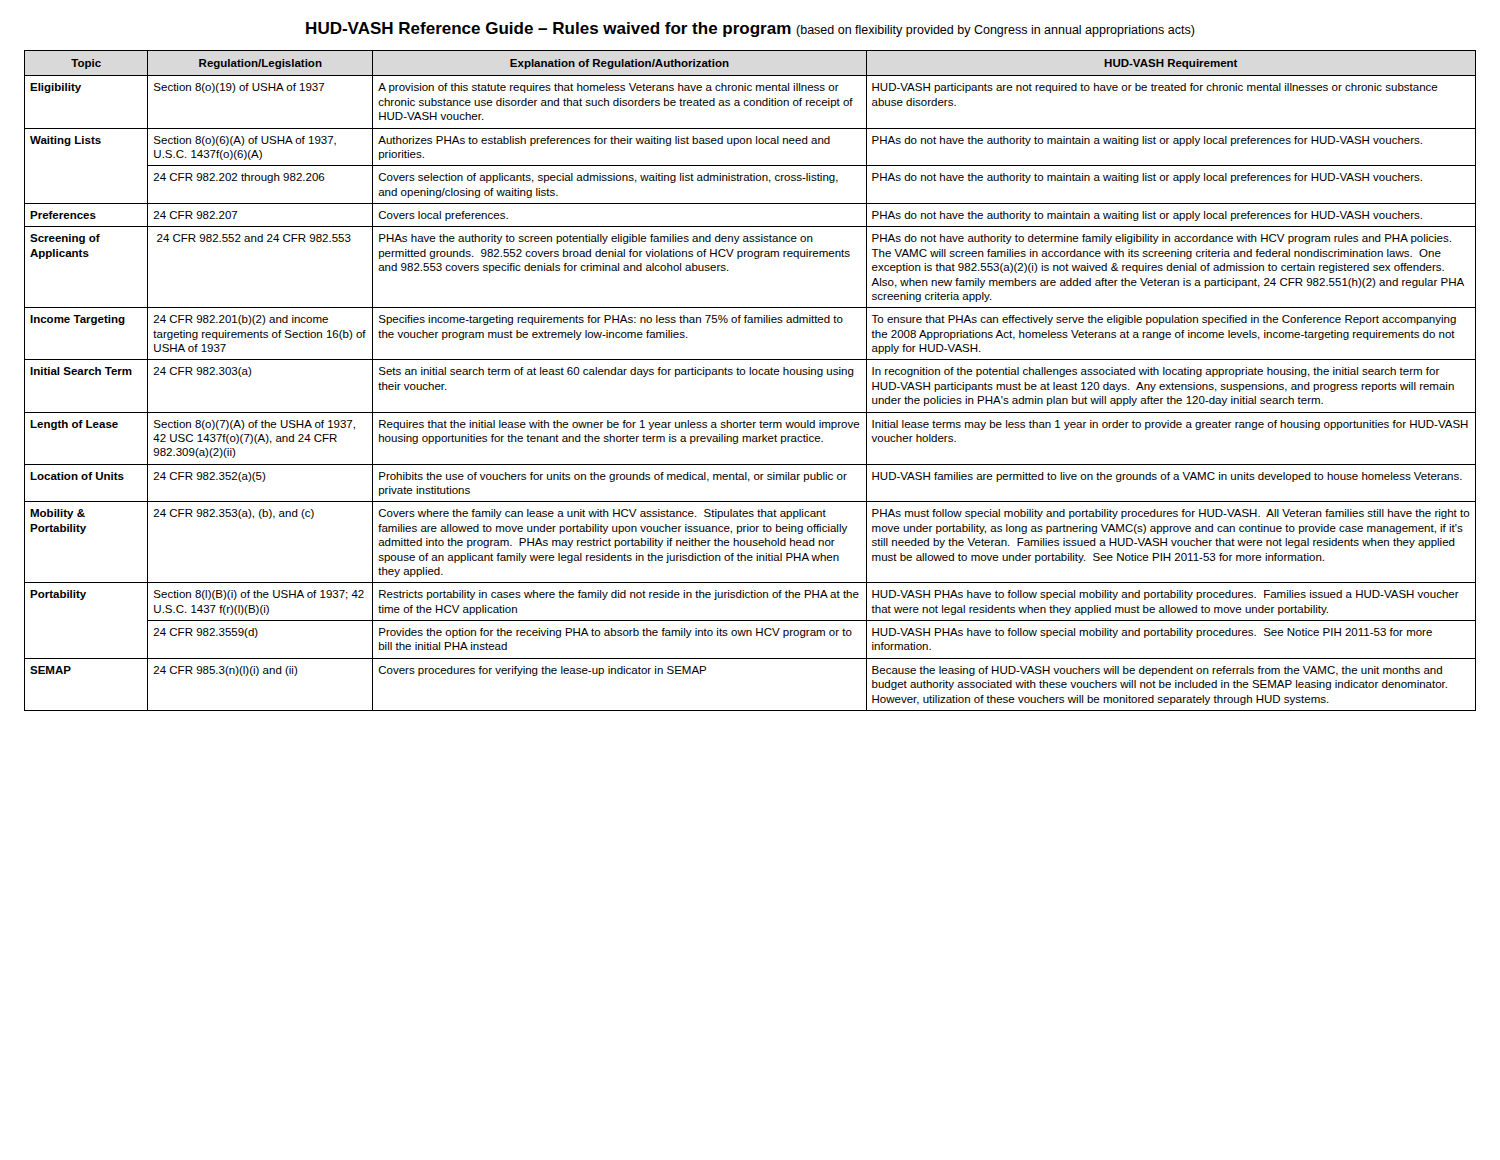HUD-VASH Reference Guide – Rules waived for the program (based on flexibility provided by Congress in annual appropriations acts)
| Topic | Regulation/Legislation | Explanation of Regulation/Authorization | HUD-VASH Requirement |
| --- | --- | --- | --- |
| Eligibility | Section 8(o)(19) of USHA of 1937 | A provision of this statute requires that homeless Veterans have a chronic mental illness or chronic substance use disorder and that such disorders be treated as a condition of receipt of HUD-VASH voucher. | HUD-VASH participants are not required to have or be treated for chronic mental illnesses or chronic substance abuse disorders. |
| Waiting Lists | Section 8(o)(6)(A) of USHA of 1937, U.S.C. 1437f(o)(6)(A) | Authorizes PHAs to establish preferences for their waiting list based upon local need and priorities. | PHAs do not have the authority to maintain a waiting list or apply local preferences for HUD-VASH vouchers. |
| 24 CFR 982.202 through 982.206 | Covers selection of applicants, special admissions, waiting list administration, cross-listing, and opening/closing of waiting lists. | PHAs do not have the authority to maintain a waiting list or apply local preferences for HUD-VASH vouchers. |
| Preferences | 24 CFR 982.207 | Covers local preferences. | PHAs do not have the authority to maintain a waiting list or apply local preferences for HUD-VASH vouchers. |
| Screening of Applicants | 24 CFR 982.552 and 24 CFR 982.553 | PHAs have the authority to screen potentially eligible families and deny assistance on permitted grounds. 982.552 covers broad denial for violations of HCV program requirements and 982.553 covers specific denials for criminal and alcohol abusers. | PHAs do not have authority to determine family eligibility in accordance with HCV program rules and PHA policies. The VAMC will screen families in accordance with its screening criteria and federal nondiscrimination laws. One exception is that 982.553(a)(2)(i) is not waived & requires denial of admission to certain registered sex offenders. Also, when new family members are added after the Veteran is a participant, 24 CFR 982.551(h)(2) and regular PHA screening criteria apply. |
| Income Targeting | 24 CFR 982.201(b)(2) and income targeting requirements of Section 16(b) of USHA of 1937 | Specifies income-targeting requirements for PHAs: no less than 75% of families admitted to the voucher program must be extremely low-income families. | To ensure that PHAs can effectively serve the eligible population specified in the Conference Report accompanying the 2008 Appropriations Act, homeless Veterans at a range of income levels, income-targeting requirements do not apply for HUD-VASH. |
| Initial Search Term | 24 CFR 982.303(a) | Sets an initial search term of at least 60 calendar days for participants to locate housing using their voucher. | In recognition of the potential challenges associated with locating appropriate housing, the initial search term for HUD-VASH participants must be at least 120 days. Any extensions, suspensions, and progress reports will remain under the policies in PHA's admin plan but will apply after the 120-day initial search term. |
| Length of Lease | Section 8(o)(7)(A) of the USHA of 1937, 42 USC 1437f(o)(7)(A), and 24 CFR 982.309(a)(2)(ii) | Requires that the initial lease with the owner be for 1 year unless a shorter term would improve housing opportunities for the tenant and the shorter term is a prevailing market practice. | Initial lease terms may be less than 1 year in order to provide a greater range of housing opportunities for HUD-VASH voucher holders. |
| Location of Units | 24 CFR 982.352(a)(5) | Prohibits the use of vouchers for units on the grounds of medical, mental, or similar public or private institutions | HUD-VASH families are permitted to live on the grounds of a VAMC in units developed to house homeless Veterans. |
| Mobility & Portability | 24 CFR 982.353(a), (b), and (c) | Covers where the family can lease a unit with HCV assistance. Stipulates that applicant families are allowed to move under portability upon voucher issuance, prior to being officially admitted into the program. PHAs may restrict portability if neither the household head nor spouse of an applicant family were legal residents in the jurisdiction of the initial PHA when they applied. | PHAs must follow special mobility and portability procedures for HUD-VASH. All Veteran families still have the right to move under portability, as long as partnering VAMC(s) approve and can continue to provide case management, if it's still needed by the Veteran. Families issued a HUD-VASH voucher that were not legal residents when they applied must be allowed to move under portability. See Notice PIH 2011-53 for more information. |
| Portability | Section 8(l)(B)(i) of the USHA of 1937; 42 U.S.C. 1437 f(r)(l)(B)(i) | Restricts portability in cases where the family did not reside in the jurisdiction of the PHA at the time of the HCV application | HUD-VASH PHAs have to follow special mobility and portability procedures. Families issued a HUD-VASH voucher that were not legal residents when they applied must be allowed to move under portability. |
| 24 CFR 982.3559(d) | Provides the option for the receiving PHA to absorb the family into its own HCV program or to bill the initial PHA instead | HUD-VASH PHAs have to follow special mobility and portability procedures. See Notice PIH 2011-53 for more information. |
| SEMAP | 24 CFR 985.3(n)(l)(i) and (ii) | Covers procedures for verifying the lease-up indicator in SEMAP | Because the leasing of HUD-VASH vouchers will be dependent on referrals from the VAMC, the unit months and budget authority associated with these vouchers will not be included in the SEMAP leasing indicator denominator. However, utilization of these vouchers will be monitored separately through HUD systems. |